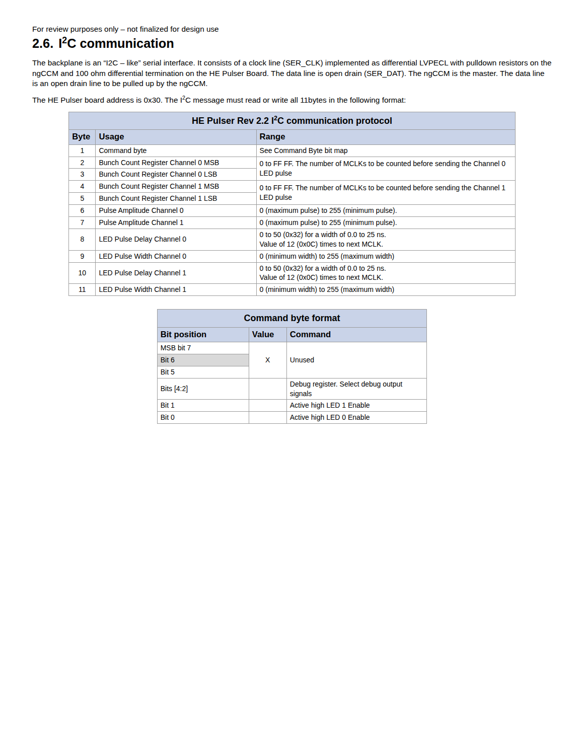For review purposes only – not finalized for design use
2.6. I2C communication
The backplane is an “I2C – like” serial interface. It consists of a clock line (SER_CLK) implemented as differential LVPECL with pulldown resistors on the ngCCM and 100 ohm differential termination on the HE Pulser Board. The data line is open drain (SER_DAT). The ngCCM is the master. The data line is an open drain line to be pulled up by the ngCCM.
The HE Pulser board address is 0x30. The I2C message must read or write all 11bytes in the following format:
| HE Pulser Rev 2.2 I 2 C communication protocol |
| --- |
| Byte | Usage | Range |
| 1 | Command byte | See Command Byte bit map |
| 2 | Bunch Count Register Channel 0 MSB | 0 to FF FF. The number of MCLKs to be counted before sending the Channel 0 LED pulse |
| 3 | Bunch Count Register Channel 0 LSB |
| 4 | Bunch Count Register Channel 1 MSB | 0 to FF FF. The number of MCLKs to be counted before sending the Channel 1 LED pulse |
| 5 | Bunch Count Register Channel 1 LSB |
| 6 | Pulse Amplitude Channel 0 | 0 (maximum pulse) to 255 (minimum pulse). |
| 7 | Pulse Amplitude Channel 1 | 0 (maximum pulse) to 255 (minimum pulse). |
| 8 | LED Pulse Delay Channel 0 | 0 to 50 (0x32) for a width of 0.0 to 25 ns. Value of 12 (0x0C) times to next MCLK. |
| 9 | LED Pulse Width Channel 0 | 0 (minimum width) to 255 (maximum width) |
| 10 | LED Pulse Delay Channel 1 | 0 to 50 (0x32) for a width of 0.0 to 25 ns. Value of 12 (0x0C) times to next MCLK. |
| 11 | LED Pulse Width Channel 1 | 0 (minimum width) to 255 (maximum width) |
| Command byte format |
| --- |
| Bit position | Value | Command |
| MSB bit 7 | X | Unused |
| Bit 6 |
| Bit 5 |
| Bits [4:2] | | Debug register. Select debug output signals |
| Bit 1 | | Active high LED 1 Enable |
| Bit 0 | | Active high LED 0 Enable |